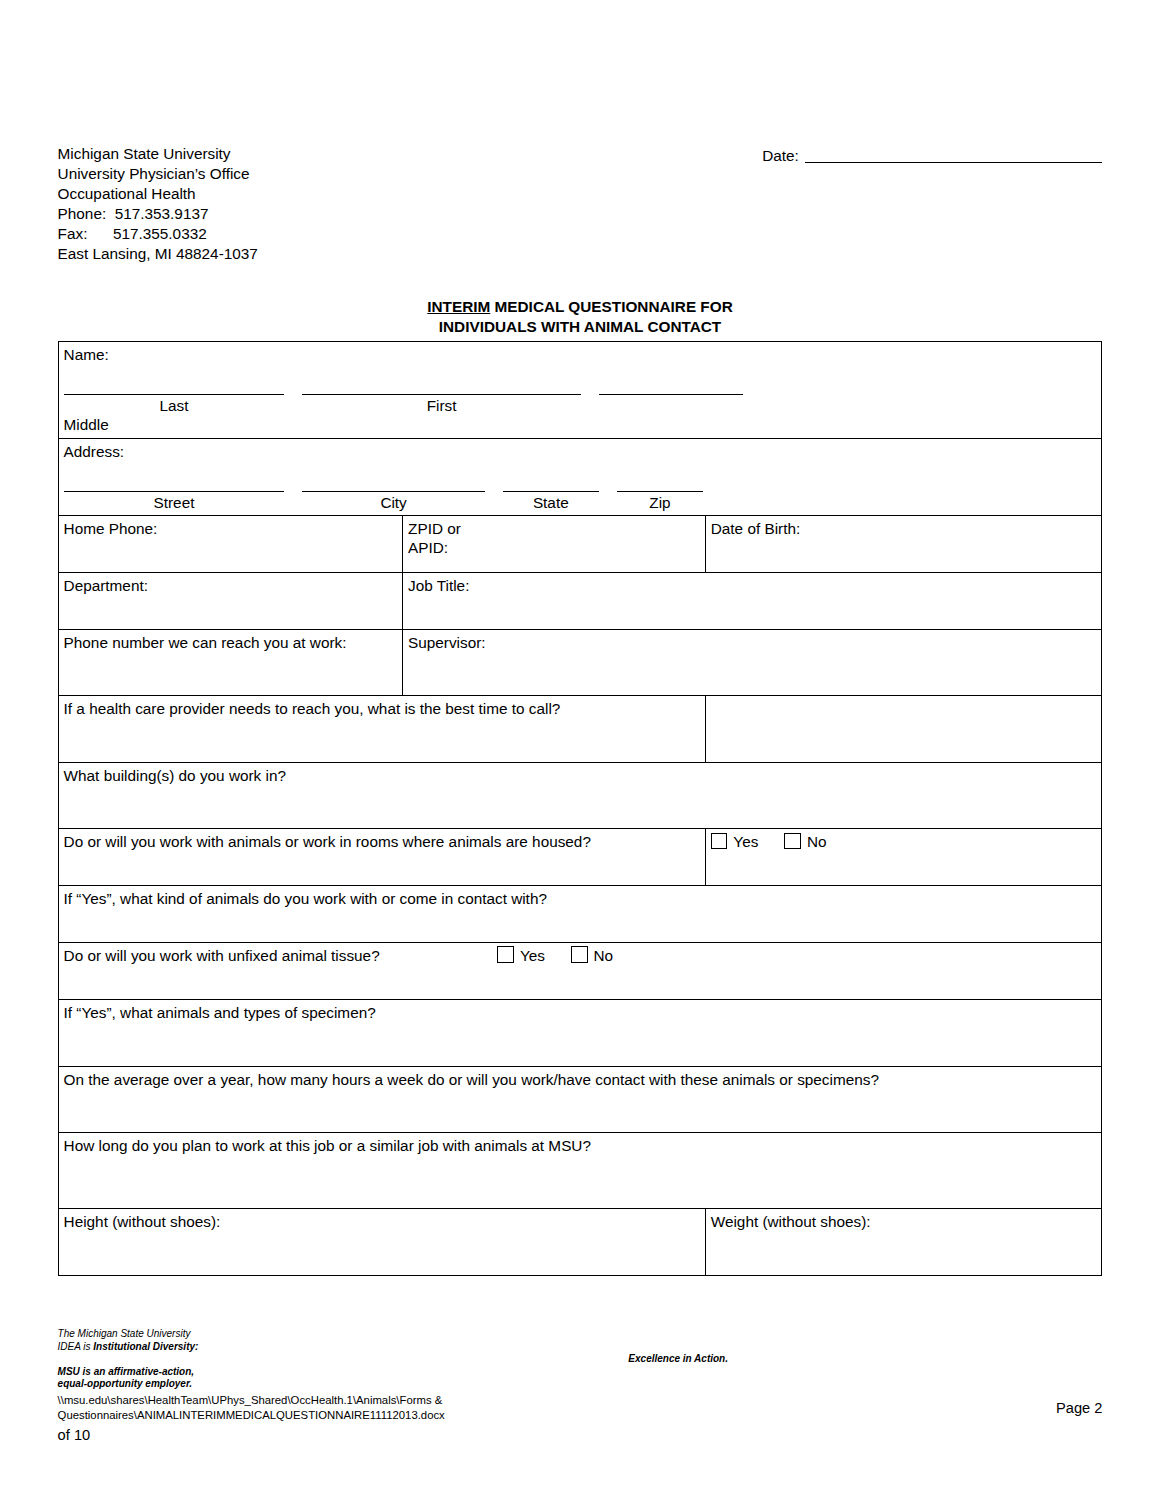Michigan State University
University Physician’s Office
Occupational Health
Phone: 517.353.9137
Fax: 517.355.0332
East Lansing, MI 48824-1037
Date:
INTERIM MEDICAL QUESTIONNAIRE FOR
INDIVIDUALS WITH ANIMAL CONTACT
| Name: |
| Last First Middle |
| Address: |
| Street City State Zip |
| Home Phone: | ZPID or APID: | Date of Birth: |
| Department: | Job Title: |
| Phone number we can reach you at work: | Supervisor: |
| If a health care provider needs to reach you, what is the best time to call? | |
| What building(s) do you work in? |
| Do or will you work with animals or work in rooms where animals are housed? | Yes No |
| If “Yes”, what kind of animals do you work with or come in contact with? |
| / Do or will you work with unfixed animal tissue? / Yes No / |
| If “Yes”, what animals and types of specimen? |
| On the average over a year, how many hours a week do or will you work/have contact with these animals or specimens? |
| How long do you plan to work at this job or a similar job with animals at MSU? |
| Height (without shoes): | Weight (without shoes): |
The Michigan State University
IDEA is Institutional Diversity:
Excellence in Action.
MSU is an affirmative-action,
equal-opportunity employer.
Page 2 \\msu.edu\shares\HealthTeam\UPhys_Shared\OccHealth.1\Animals\Forms &
Questionnaires\ANIMALINTERIMMEDICALQUESTIONNAIRE11112013.docx
of 10